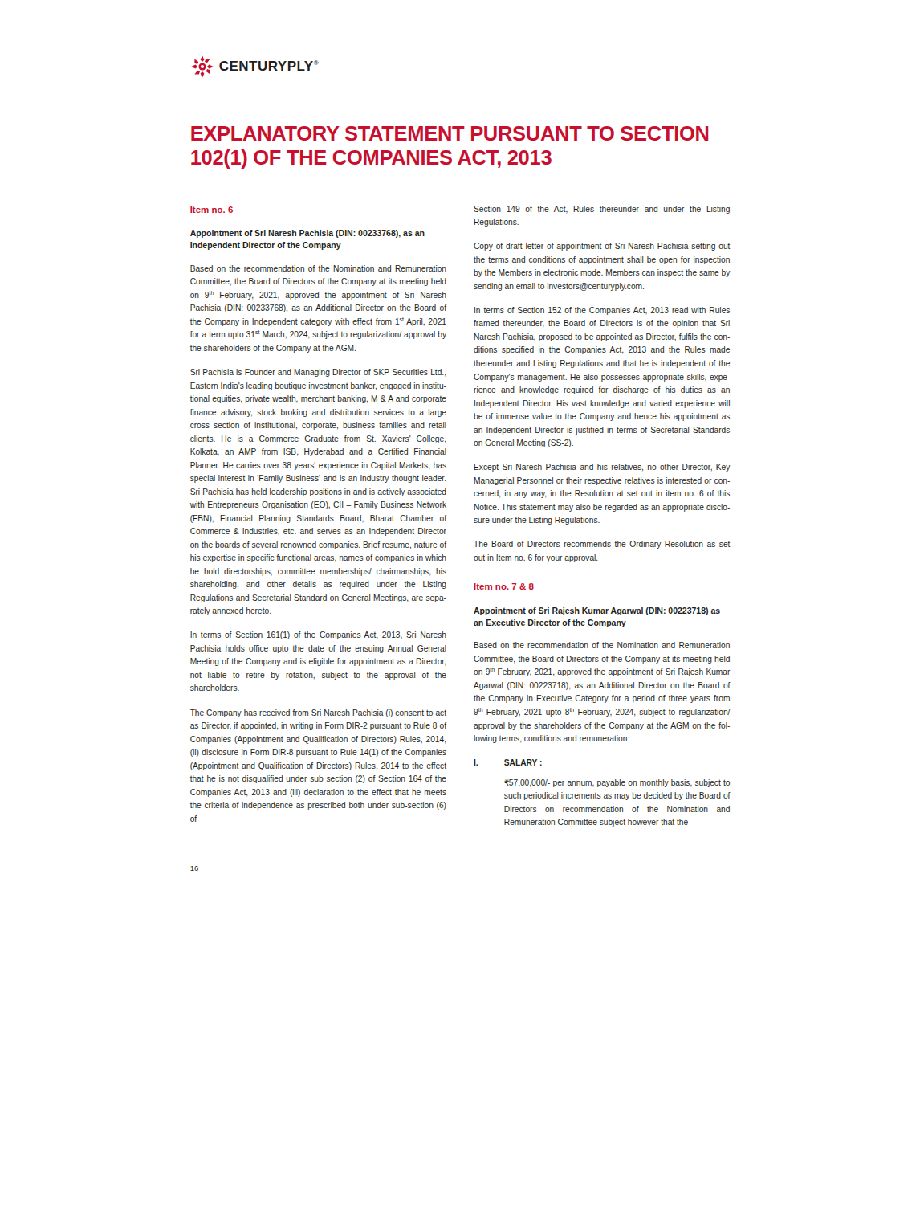CENTURYPLY®
Explanatory Statement Pursuant to Section 102(1) of the Companies Act, 2013
Item no. 6
Appointment of Sri Naresh Pachisia (DIN: 00233768), as an Independent Director of the Company
Based on the recommendation of the Nomination and Remuneration Committee, the Board of Directors of the Company at its meeting held on 9th February, 2021, approved the appointment of Sri Naresh Pachisia (DIN: 00233768), as an Additional Director on the Board of the Company in Independent category with effect from 1st April, 2021 for a term upto 31st March, 2024, subject to regularization/ approval by the shareholders of the Company at the AGM.
Sri Pachisia is Founder and Managing Director of SKP Securities Ltd., Eastern India's leading boutique investment banker, engaged in institutional equities, private wealth, merchant banking, M & A and corporate finance advisory, stock broking and distribution services to a large cross section of institutional, corporate, business families and retail clients. He is a Commerce Graduate from St. Xaviers' College, Kolkata, an AMP from ISB, Hyderabad and a Certified Financial Planner. He carries over 38 years' experience in Capital Markets, has special interest in 'Family Business' and is an industry thought leader. Sri Pachisia has held leadership positions in and is actively associated with Entrepreneurs Organisation (EO), CII – Family Business Network (FBN), Financial Planning Standards Board, Bharat Chamber of Commerce & Industries, etc. and serves as an Independent Director on the boards of several renowned companies. Brief resume, nature of his expertise in specific functional areas, names of companies in which he hold directorships, committee memberships/ chairmanships, his shareholding, and other details as required under the Listing Regulations and Secretarial Standard on General Meetings, are separately annexed hereto.
In terms of Section 161(1) of the Companies Act, 2013, Sri Naresh Pachisia holds office upto the date of the ensuing Annual General Meeting of the Company and is eligible for appointment as a Director, not liable to retire by rotation, subject to the approval of the shareholders.
The Company has received from Sri Naresh Pachisia (i) consent to act as Director, if appointed, in writing in Form DIR-2 pursuant to Rule 8 of Companies (Appointment and Qualification of Directors) Rules, 2014, (ii) disclosure in Form DIR-8 pursuant to Rule 14(1) of the Companies (Appointment and Qualification of Directors) Rules, 2014 to the effect that he is not disqualified under sub section (2) of Section 164 of the Companies Act, 2013 and (iii) declaration to the effect that he meets the criteria of independence as prescribed both under sub-section (6) of
Section 149 of the Act, Rules thereunder and under the Listing Regulations.
Copy of draft letter of appointment of Sri Naresh Pachisia setting out the terms and conditions of appointment shall be open for inspection by the Members in electronic mode. Members can inspect the same by sending an email to investors@centuryply.com.
In terms of Section 152 of the Companies Act, 2013 read with Rules framed thereunder, the Board of Directors is of the opinion that Sri Naresh Pachisia, proposed to be appointed as Director, fulfils the conditions specified in the Companies Act, 2013 and the Rules made thereunder and Listing Regulations and that he is independent of the Company's management. He also possesses appropriate skills, experience and knowledge required for discharge of his duties as an Independent Director. His vast knowledge and varied experience will be of immense value to the Company and hence his appointment as an Independent Director is justified in terms of Secretarial Standards on General Meeting (SS-2).
Except Sri Naresh Pachisia and his relatives, no other Director, Key Managerial Personnel or their respective relatives is interested or concerned, in any way, in the Resolution at set out in item no. 6 of this Notice. This statement may also be regarded as an appropriate disclosure under the Listing Regulations.
The Board of Directors recommends the Ordinary Resolution as set out in Item no. 6 for your approval.
Item no. 7 & 8
Appointment of Sri Rajesh Kumar Agarwal (DIN: 00223718) as an Executive Director of the Company
Based on the recommendation of the Nomination and Remuneration Committee, the Board of Directors of the Company at its meeting held on 9th February, 2021, approved the appointment of Sri Rajesh Kumar Agarwal (DIN: 00223718), as an Additional Director on the Board of the Company in Executive Category for a period of three years from 9th February, 2021 upto 8th February, 2024, subject to regularization/ approval by the shareholders of the Company at the AGM on the following terms, conditions and remuneration:
I. SALARY :
₹57,00,000/- per annum, payable on monthly basis, subject to such periodical increments as may be decided by the Board of Directors on recommendation of the Nomination and Remuneration Committee subject however that the
16